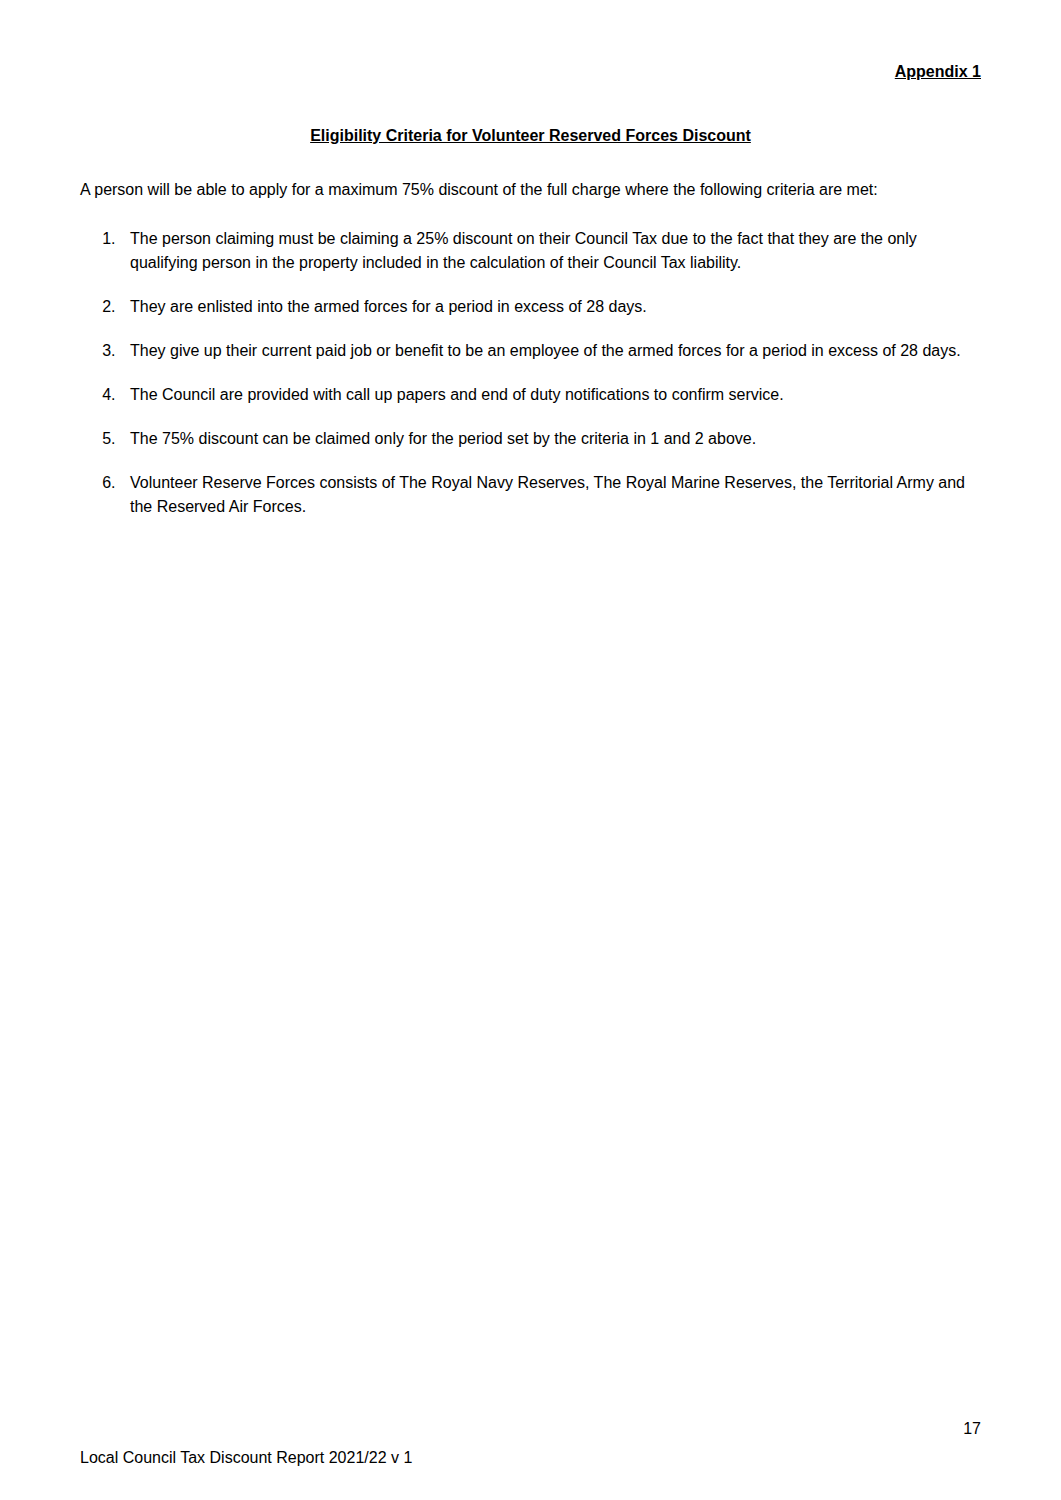Appendix 1
Eligibility Criteria for Volunteer Reserved Forces Discount
A person will be able to apply for a maximum 75% discount of the full charge where the following criteria are met:
The person claiming must be claiming a 25% discount on their Council Tax due to the fact that they are the only qualifying person in the property included in the calculation of their Council Tax liability.
They are enlisted into the armed forces for a period in excess of 28 days.
They give up their current paid job or benefit to be an employee of the armed forces for a period in excess of 28 days.
The Council are provided with call up papers and end of duty notifications to confirm service.
The 75% discount can be claimed only for the period set by the criteria in 1 and 2 above.
Volunteer Reserve Forces consists of The Royal Navy Reserves, The Royal Marine Reserves, the Territorial Army and the Reserved Air Forces.
17
Local Council Tax Discount Report 2021/22 v 1